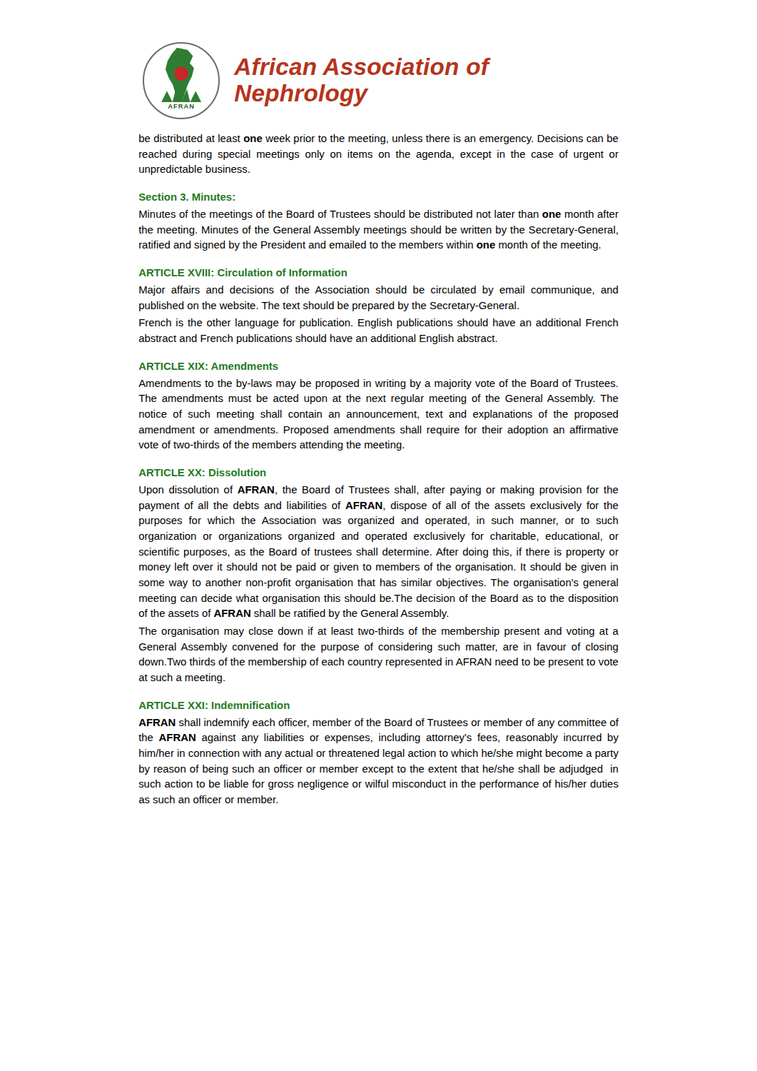AFRAN
African Association of Nephrology
be distributed at least one week prior to the meeting, unless there is an emergency. Decisions can be reached during special meetings only on items on the agenda, except in the case of urgent or unpredictable business.
Section 3. Minutes:
Minutes of the meetings of the Board of Trustees should be distributed not later than one month after the meeting. Minutes of the General Assembly meetings should be written by the Secretary-General, ratified and signed by the President and emailed to the members within one month of the meeting.
ARTICLE XVIII: Circulation of Information
Major affairs and decisions of the Association should be circulated by email communique, and published on the website. The text should be prepared by the Secretary-General.
French is the other language for publication. English publications should have an additional French abstract and French publications should have an additional English abstract.
ARTICLE XIX: Amendments
Amendments to the by-laws may be proposed in writing by a majority vote of the Board of Trustees. The amendments must be acted upon at the next regular meeting of the General Assembly. The notice of such meeting shall contain an announcement, text and explanations of the proposed amendment or amendments. Proposed amendments shall require for their adoption an affirmative vote of two-thirds of the members attending the meeting.
ARTICLE XX: Dissolution
Upon dissolution of AFRAN, the Board of Trustees shall, after paying or making provision for the payment of all the debts and liabilities of AFRAN, dispose of all of the assets exclusively for the purposes for which the Association was organized and operated, in such manner, or to such organization or organizations organized and operated exclusively for charitable, educational, or scientific purposes, as the Board of trustees shall determine. After doing this, if there is property or money left over it should not be paid or given to members of the organisation. It should be given in some way to another non-profit organisation that has similar objectives. The organisation's general meeting can decide what organisation this should be.The decision of the Board as to the disposition of the assets of AFRAN shall be ratified by the General Assembly.
The organisation may close down if at least two-thirds of the membership present and voting at a General Assembly convened for the purpose of considering such matter, are in favour of closing down.Two thirds of the membership of each country represented in AFRAN need to be present to vote at such a meeting.
ARTICLE XXI: Indemnification
AFRAN shall indemnify each officer, member of the Board of Trustees or member of any committee of the AFRAN against any liabilities or expenses, including attorney's fees, reasonably incurred by him/her in connection with any actual or threatened legal action to which he/she might become a party by reason of being such an officer or member except to the extent that he/she shall be adjudged in such action to be liable for gross negligence or wilful misconduct in the performance of his/her duties as such an officer or member.